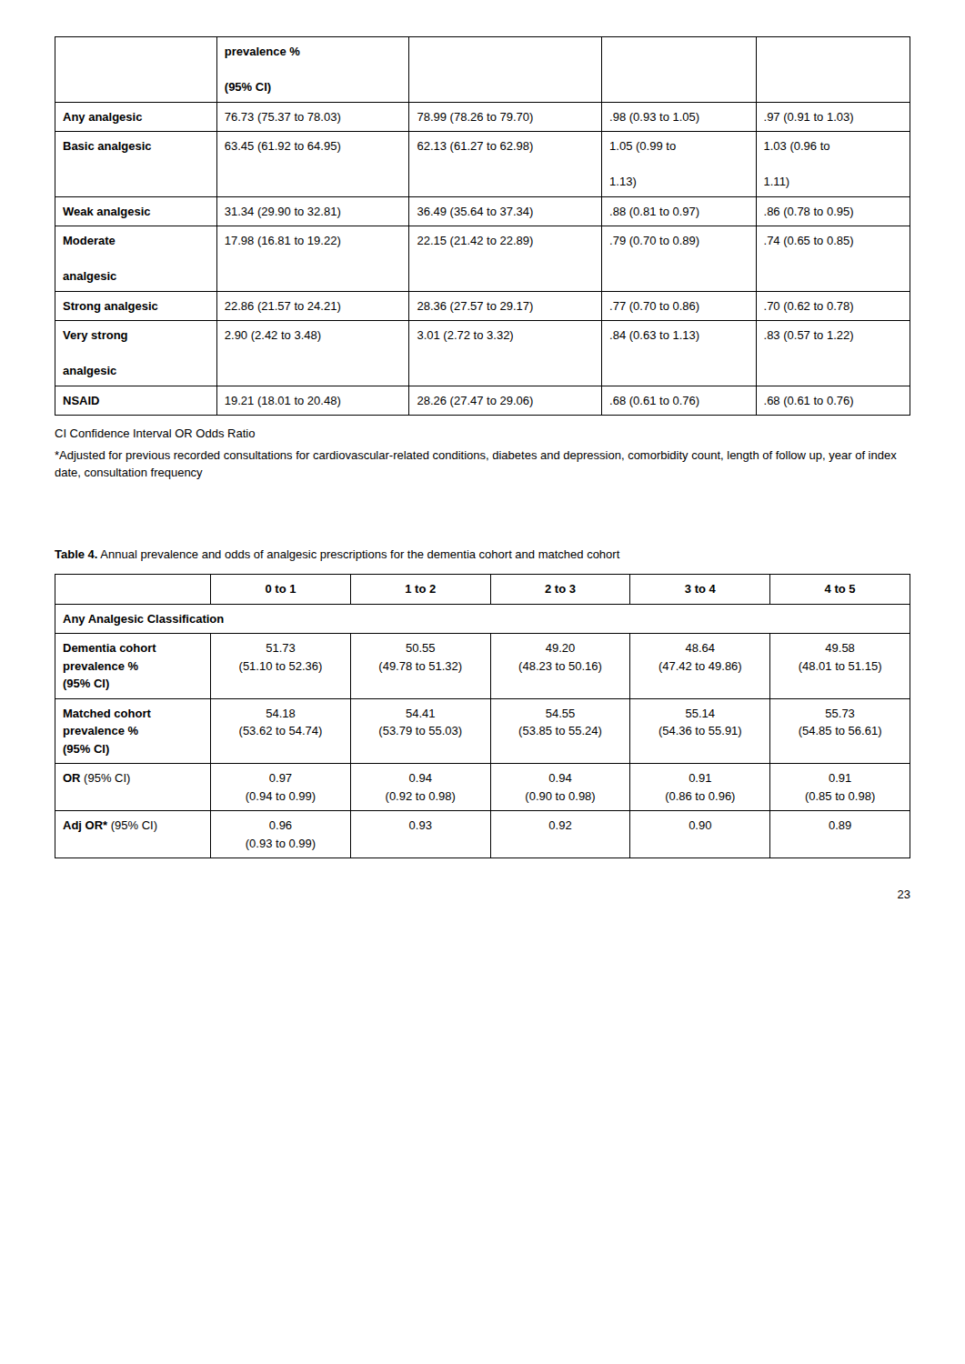| | prevalence % (95% CI) | | | |
| Any analgesic | 76.73 (75.37 to 78.03) | 78.99 (78.26 to 79.70) | .98 (0.93 to 1.05) | .97 (0.91 to 1.03) |
| Basic analgesic | 63.45 (61.92 to 64.95) | 62.13 (61.27 to 62.98) | 1.05 (0.99 to 1.13) | 1.03 (0.96 to 1.11) |
| Weak analgesic | 31.34 (29.90 to 32.81) | 36.49 (35.64 to 37.34) | .88 (0.81 to 0.97) | .86 (0.78 to 0.95) |
| Moderate analgesic | 17.98 (16.81 to 19.22) | 22.15 (21.42 to 22.89) | .79 (0.70 to 0.89) | .74 (0.65 to 0.85) |
| Strong analgesic | 22.86 (21.57 to 24.21) | 28.36 (27.57 to 29.17) | .77 (0.70 to 0.86) | .70 (0.62 to 0.78) |
| Very strong analgesic | 2.90 (2.42 to 3.48) | 3.01 (2.72 to 3.32) | .84 (0.63 to 1.13) | .83 (0.57 to 1.22) |
| NSAID | 19.21 (18.01 to 20.48) | 28.26 (27.47 to 29.06) | .68 (0.61 to 0.76) | .68 (0.61 to 0.76) |
CI Confidence Interval OR Odds Ratio
*Adjusted for previous recorded consultations for cardiovascular-related conditions, diabetes and depression, comorbidity count, length of follow up, year of index date, consultation frequency
Table 4. Annual prevalence and odds of analgesic prescriptions for the dementia cohort and matched cohort
| | 0 to 1 | 1 to 2 | 2 to 3 | 3 to 4 | 4 to 5 |
| Any Analgesic Classification |
| Dementia cohort prevalence % (95% CI) | 51.73 (51.10 to 52.36) | 50.55 (49.78 to 51.32) | 49.20 (48.23 to 50.16) | 48.64 (47.42 to 49.86) | 49.58 (48.01 to 51.15) |
| Matched cohort prevalence % (95% CI) | 54.18 (53.62 to 54.74) | 54.41 (53.79 to 55.03) | 54.55 (53.85 to 55.24) | 55.14 (54.36 to 55.91) | 55.73 (54.85 to 56.61) |
| OR (95% CI) | 0.97 (0.94 to 0.99) | 0.94 (0.92 to 0.98) | 0.94 (0.90 to 0.98) | 0.91 (0.86 to 0.96) | 0.91 (0.85 to 0.98) |
| Adj OR* (95% CI) | 0.96 (0.93 to 0.99) | 0.93 | 0.92 | 0.90 | 0.89 |
23